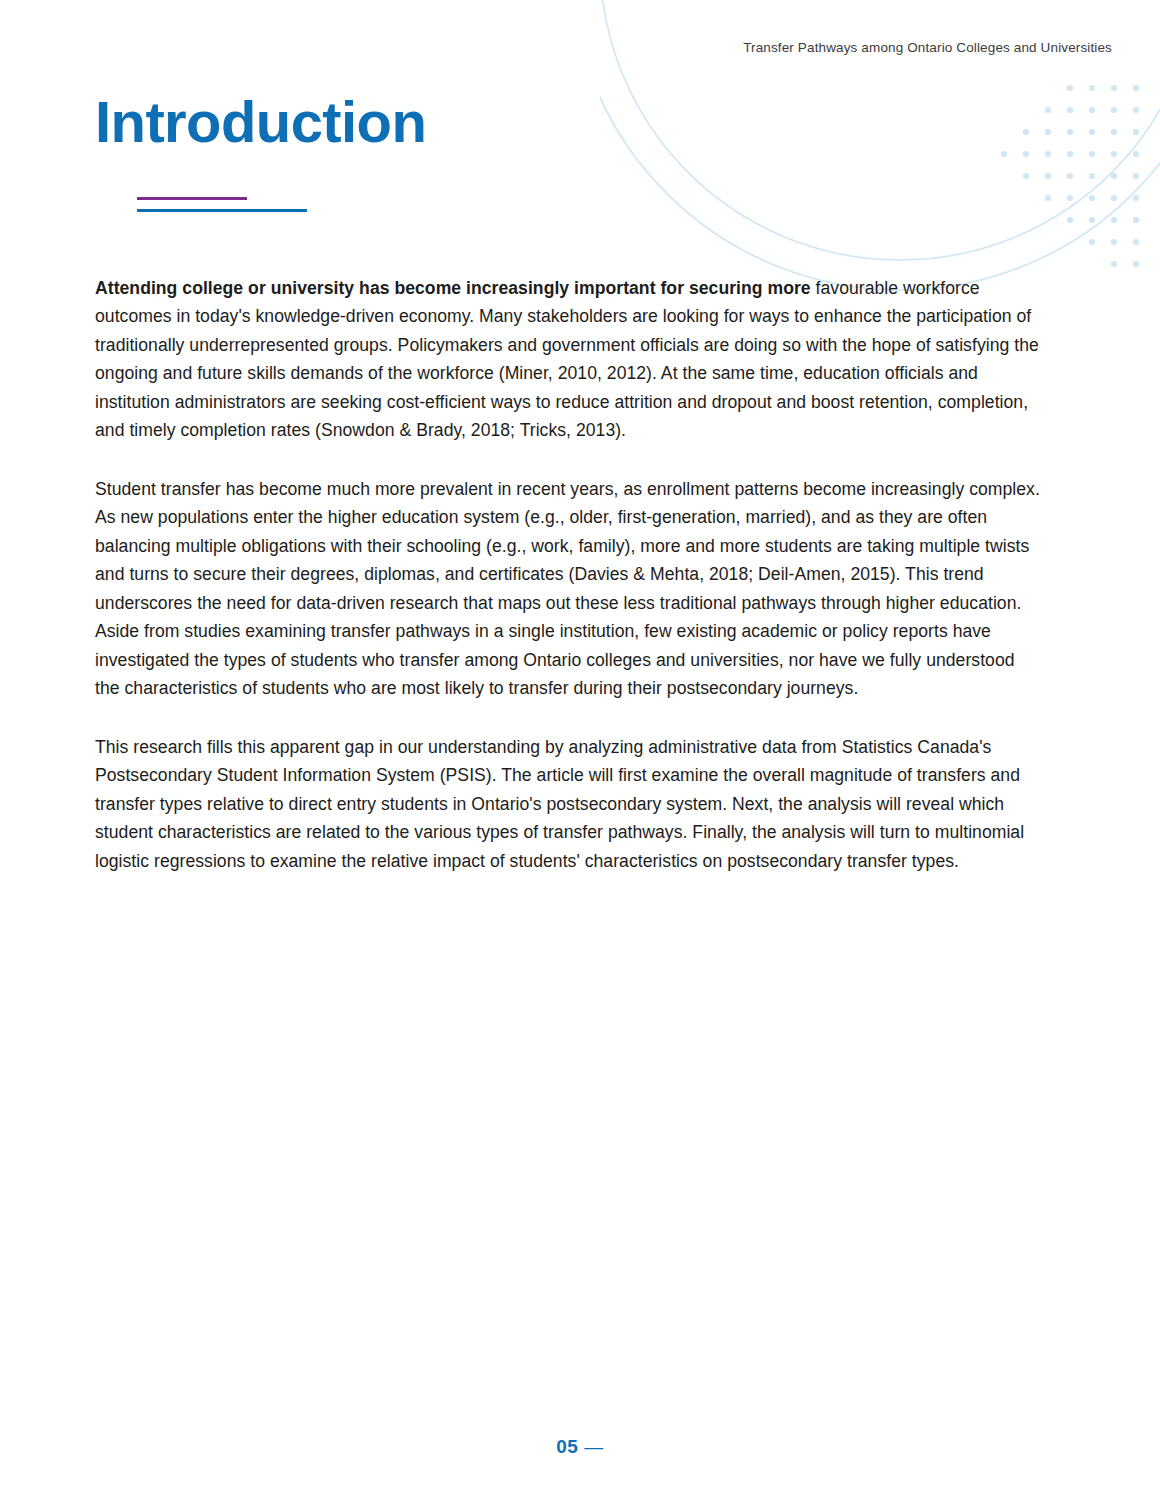Transfer Pathways among Ontario Colleges and Universities
Introduction
Attending college or university has become increasingly important for securing more favourable workforce outcomes in today's knowledge-driven economy. Many stakeholders are looking for ways to enhance the participation of traditionally underrepresented groups. Policymakers and government officials are doing so with the hope of satisfying the ongoing and future skills demands of the workforce (Miner, 2010, 2012). At the same time, education officials and institution administrators are seeking cost-efficient ways to reduce attrition and dropout and boost retention, completion, and timely completion rates (Snowdon & Brady, 2018; Tricks, 2013).
Student transfer has become much more prevalent in recent years, as enrollment patterns become increasingly complex. As new populations enter the higher education system (e.g., older, first-generation, married), and as they are often balancing multiple obligations with their schooling (e.g., work, family), more and more students are taking multiple twists and turns to secure their degrees, diplomas, and certificates (Davies & Mehta, 2018; Deil-Amen, 2015). This trend underscores the need for data-driven research that maps out these less traditional pathways through higher education. Aside from studies examining transfer pathways in a single institution, few existing academic or policy reports have investigated the types of students who transfer among Ontario colleges and universities, nor have we fully understood the characteristics of students who are most likely to transfer during their postsecondary journeys.
This research fills this apparent gap in our understanding by analyzing administrative data from Statistics Canada's Postsecondary Student Information System (PSIS). The article will first examine the overall magnitude of transfers and transfer types relative to direct entry students in Ontario's postsecondary system. Next, the analysis will reveal which student characteristics are related to the various types of transfer pathways. Finally, the analysis will turn to multinomial logistic regressions to examine the relative impact of students' characteristics on postsecondary transfer types.
05—